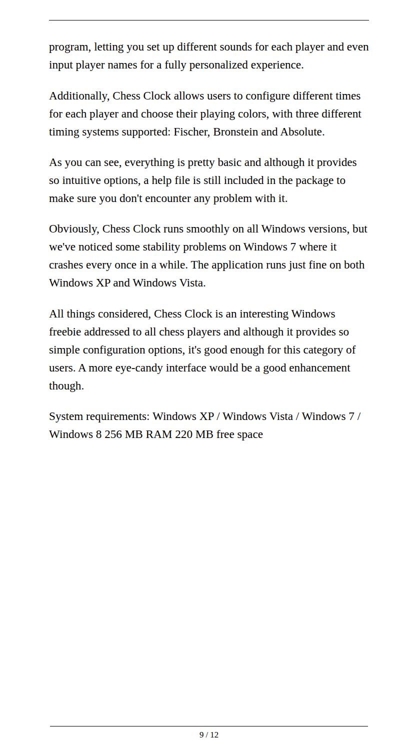program, letting you set up different sounds for each player and even input player names for a fully personalized experience.
Additionally, Chess Clock allows users to configure different times for each player and choose their playing colors, with three different timing systems supported: Fischer, Bronstein and Absolute.
As you can see, everything is pretty basic and although it provides so intuitive options, a help file is still included in the package to make sure you don't encounter any problem with it.
Obviously, Chess Clock runs smoothly on all Windows versions, but we've noticed some stability problems on Windows 7 where it crashes every once in a while. The application runs just fine on both Windows XP and Windows Vista.
All things considered, Chess Clock is an interesting Windows freebie addressed to all chess players and although it provides so simple configuration options, it's good enough for this category of users. A more eye-candy interface would be a good enhancement though.
System requirements: Windows XP / Windows Vista / Windows 7 / Windows 8 256 MB RAM 220 MB free space
9 / 12